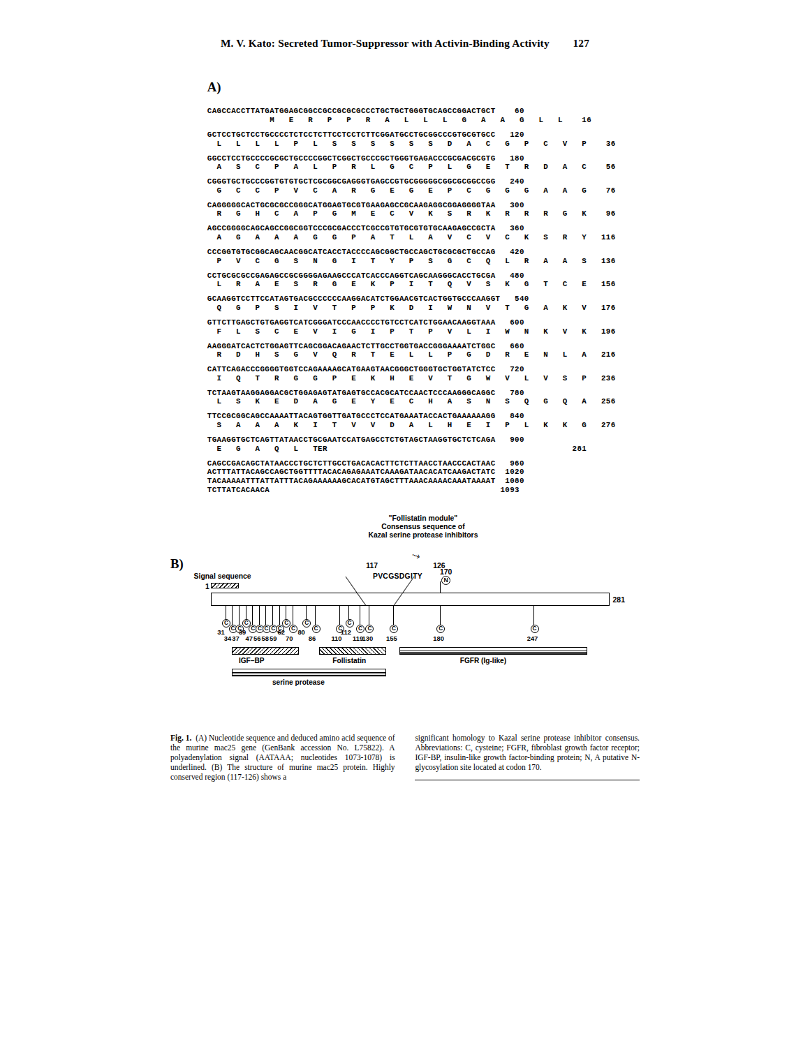M. V. Kato: Secreted Tumor-Suppressor with Activin-Binding Activity127
A)
CAGCCACCTTATGATGGAGCGGCCGCCGCGCGCCCTGCTGCTGGGTGCAGCCGGACTGCT 60 M E R P P R A L L L G A A G L L 16 GCTCCTGCTCCTGCCCCTCTCCTCTTCCTCCTCTTCGGATGCCTGCGGCCCGTGCGTGCC 120 L L L L P L S S S S S S D A C G P C V P 36 GGCCTCCTGCCCCGCGCTGCCCCGGCTCGGCTGCCCGCTGGGTGAGACCCGCGACGCGTG 180 A S C P A L P R L G C P L G E T R D A C 56 CGGGTGCTGCCCGGTGTGTGCTCGCGGCGAGGGTGAGCCGTGCGGGGGCGGCGCGGCCGG 240 G C C P V C A R G E G E P C G G G A A G 76 CAGGGGGCACTGCGCGCCGGGCATGGAGTGCGTGAAGAGCCGCAAGAGGCGGAGGGGTAA 300 R G H C A P G M E C V K S R K R R R G K 96 AGCCGGGGCAGCAGCCGGCGGTCCCGCGACCCTCGCCGTGTGCGTGTGCAAGAGCCGCTA 360 A G A A A G G P A T L A V C V C K S R Y 116 CCCGGTGTGCGGCAGCAACGGCATCACCTACCCCAGCGGCTGCCAGCTGCGCGCTGCCAG 420 P V C G S N G I T Y P S G C Q L R A A S 136 CCTGCGCGCCGAGAGCCGCGGGGAGAAGCCCATCACCCAGGTCAGCAAGGGCACCTGCGA 480 L R A E S R G E K P I T Q V S K G T C E 156 GCAAGGTCCTTCCATAGTGACGCCCCCCAAGGACATCTGGAACGTCACTGGTGCCCAAGGT 540 Q G P S I V T P P K D I W N V T G A K V 176 GTTCTTGAGCTGTGAGGTCATCGGGATCCCAACCCCTGTCCTCATCTGGAACAAGGTAAA 600 F L S C E V I G I P T P V L I W N K V K 196 AAGGGATCACTCTGGAGTTCAGCGGACAGAACTCTTGCCTGGTGACCGGGAAAATCTGGC 660 R D H S G V Q R T E L L P G D R E N L A 216 CATTCAGACCCGGGGTGGTCCAGAAAAGCATGAAGTAACGGGCTGGGTGCTGGTATCTCC 720 I Q T R G G P E K H E V T G W V L V S P 236 TCTAAGTAAGGAGGACGCTGGAGAGTATGAGTGCCACGCATCCAACTCCCAAGGGCAGGC 780 L S K E D A G E Y E C H A S N S Q G Q A 256 TTCCGCGGCAGCCAAAATTACAGTGGTTGATGCCCTCCATGAAATACCACTGAAAAAAGG 840 S A A A K I T V V D A L H E I P L K K G 276 TGAAGGTGCTCAGTTATAACCTGCGAATCCATGAGCCTCTGTAGCTAAGGTGCTCTCAGA 900 E G A Q L TER 281 CAGCCGACAGCTATAACCCTGCTCTTGCCTGACACACTTCTCTTAACCTAACCCACTAAC 960 ACTTTATTACAGCCAGCTGGTTTTACACAGAGAAATCAAAGATAACACATCAAGACTATC 1020 TACAAAAATTTATTATTTACAGAAAAAAGCACATGTAGCTTTAAACAAAACAAATAAAAT 1080 TCTTATCACAACA 1093
B)
"Follistatin module"
Consensus sequence of
Kazal serine protease inhibitors
⤑
117
126
PVCGSDGITY
170
N
Signal sequence
1
281
C
C
C
C
C
C
C
C
C
C
C
C
C
C
C
C
C
C
C
C
31
39
62
80
112
34
37
47
56
58
59
70
86
110
119
130
155
180
247
IGF–BP
Follistatin
FGFR (Ig-like)
serine protease
Fig. 1. (A) Nucleotide sequence and deduced amino acid sequence of the murine mac25 gene (GenBank accession No. L75822). A polyadenylation signal (AATAAA; nucleotides 1073-1078) is underlined. (B) The structure of murine mac25 protein. Highly conserved region (117-126) shows a
significant homology to Kazal serine protease inhibitor consensus. Abbreviations: C, cysteine; FGFR, fibroblast growth factor receptor; IGF-BP, insulin-like growth factor-binding protein; N, A putative N-glycosylation site located at codon 170.